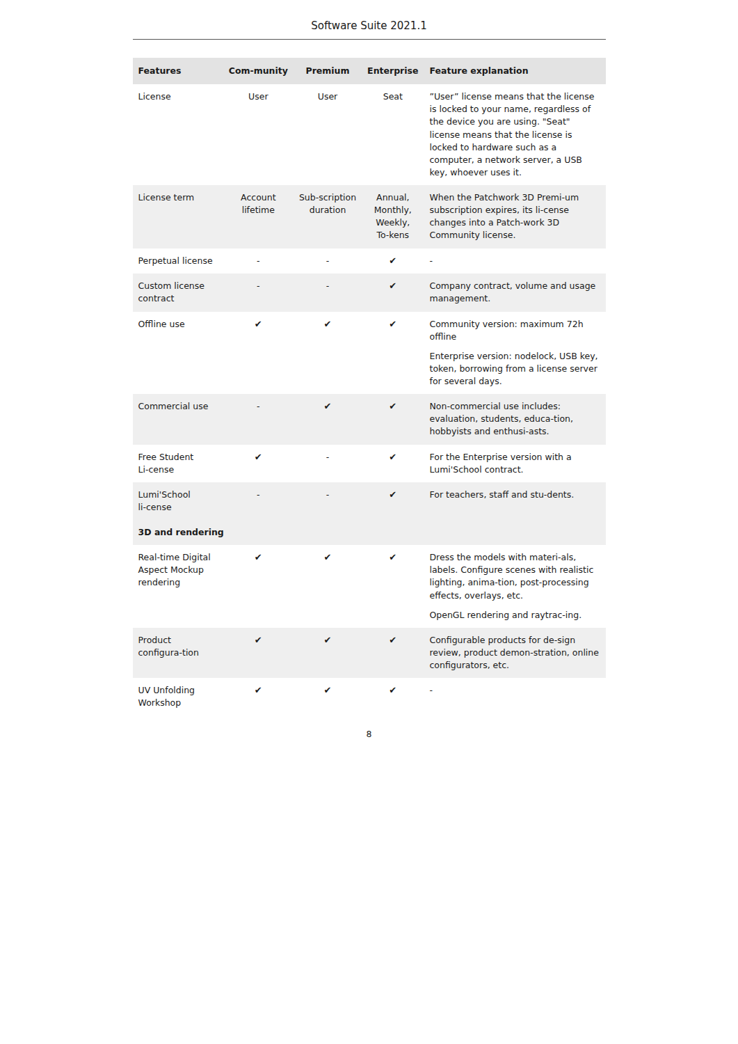Software Suite 2021.1
| Features | Com‑munity | Premium | Enterprise | Feature explanation |
| --- | --- | --- | --- | --- |
| License | User | User | Seat | ”User” license means that the license is locked to your name, regardless of the device you are using. "Seat" license means that the license is locked to hardware such as a computer, a network server, a USB key, whoever uses it. |
| License term | Account lifetime | Sub‑scription duration | Annual, Monthly, Weekly, To‑kens | When the Patchwork 3D Premi‑um subscription expires, its li‑cense changes into a Patch‑work 3D Community license. |
| Perpetual license | - | - | ✔ | - |
| Custom license contract | - | - | ✔ | Company contract, volume and usage management. |
| Offline use | ✔ | ✔ | ✔ | Community version: maximum 72h offline Enterprise version: nodelock, USB key, token, borrowing from a license server for several days. |
| Commercial use | - | ✔ | ✔ | Non-commercial use includes: evaluation, students, educa‑tion, hobbyists and enthusi‑asts. |
| Free Student Li‑cense | ✔ | - | ✔ | For the Enterprise version with a Lumi'School contract. |
| Lumi'School li‑cense | - | - | ✔ | For teachers, staff and stu‑dents. |
| 3D and rendering |
| Real-time Digital Aspect Mockup rendering | ✔ | ✔ | ✔ | Dress the models with materi‑als, labels. Configure scenes with realistic lighting, anima‑tion, post-processing effects, overlays, etc. OpenGL rendering and raytrac‑ing. |
| Product configura‑tion | ✔ | ✔ | ✔ | Configurable products for de‑sign review, product demon‑stration, online configurators, etc. |
| UV Unfolding Workshop | ✔ | ✔ | ✔ | - |
8